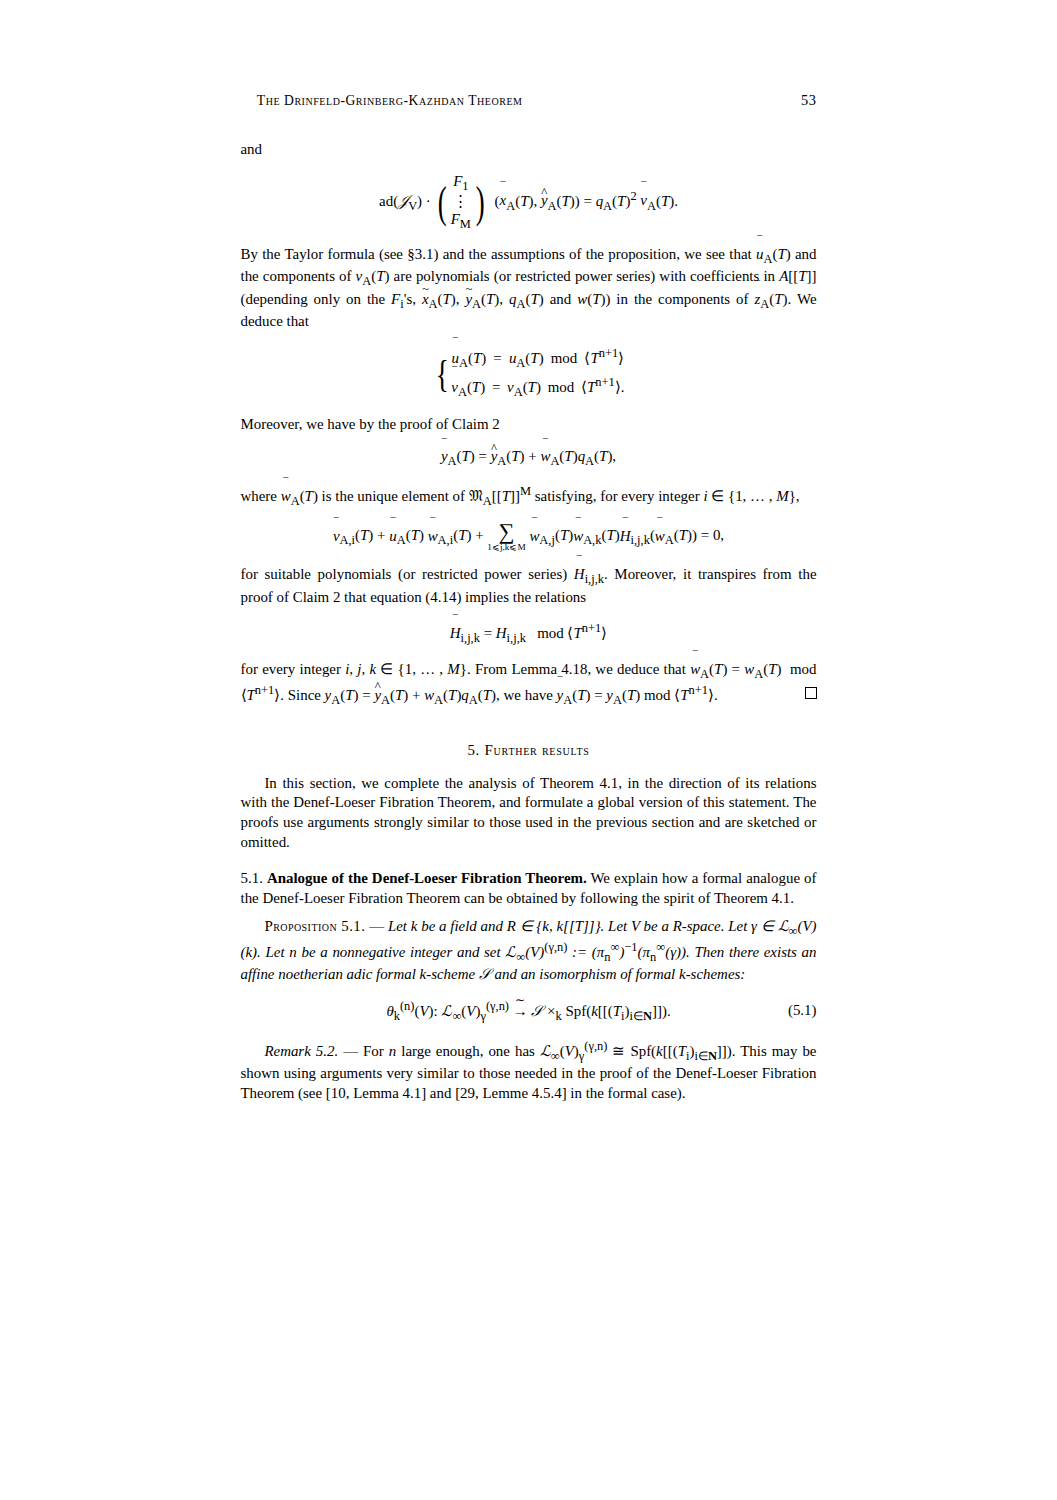The Drinfeld-Grinberg-Kazhdan Theorem 53
and
ad(𝒥V) · ( F1
⋮
FM ) (‾xA(T), ^yA(T)) = qA(T)2 ‾vA(T).
By the Taylor formula (see §3.1) and the assumptions of the proposition, we see that ‾uA(T) and the components of ‾vA(T) are polynomials (or restricted power series) with coefficients in A[[T]] (depending only on the Fi's, ~xA(T), ~yA(T), qA(T) and w(T)) in the components of ‾zA(T). We deduce that
{ ‾uA(T) = uA(T) mod ⟨Tn+1⟩ ‾vA(T) = vA(T) mod ⟨Tn+1⟩.
Moreover, we have by the proof of Claim 2
‾yA(T) = ^yA(T) + ‾wA(T)qA(T),
where ‾wA(T) is the unique element of 𝔐A[[T]]M satisfying, for every integer i ∈ {1, … , M},
‾vA,i(T) + ‾uA(T) ‾wA,i(T) + ∑1⩽j,k⩽M ‾wA,j(T)‾wA,k(T)‾Hi,j,k(‾wA(T)) = 0,
for suitable polynomials (or restricted power series) ‾Hi,j,k. Moreover, it transpires from the proof of Claim 2 that equation (4.14) implies the relations
‾Hi,j,k = Hi,j,k mod ⟨Tn+1⟩
for every integer i, j, k ∈ {1, … , M}. From Lemma 4.18, we deduce that ‾wA(T) = wA(T) mod ⟨Tn+1⟩. Since yA(T) = ^yA(T) + wA(T)qA(T), we have ‾yA(T) = yA(T) mod ⟨Tn+1⟩.
5. Further results
In this section, we complete the analysis of Theorem 4.1, in the direction of its relations with the Denef-Loeser Fibration Theorem, and formulate a global version of this statement. The proofs use arguments strongly similar to those used in the previous section and are sketched or omitted.
5.1. Analogue of the Denef-Loeser Fibration Theorem. We explain how a formal analogue of the Denef-Loeser Fibration Theorem can be obtained by following the spirit of Theorem 4.1.
Proposition 5.1. — Let k be a field and R ∈ {k, k[[T]]}. Let V be a R-space. Let γ ∈ ℒ∞(V)(k). Let n be a nonnegative integer and set ℒ∞(V)(γ,n) := (πn∞)−1(πn∞(γ)). Then there exists an affine noetherian adic formal k-scheme 𝒮 and an isomorphism of formal k-schemes:
θk(n)(V): ℒ∞(V)γ(γ,n) ∼→ 𝒮 ×k Spf(k[[(Ti)i∈N]]). (5.1)
Remark 5.2. — For n large enough, one has ℒ∞(V)γ(γ,n) ≅ Spf(k[[(Ti)i∈N]]). This may be shown using arguments very similar to those needed in the proof of the Denef-Loeser Fibration Theorem (see [10, Lemma 4.1] and [29, Lemme 4.5.4] in the formal case).